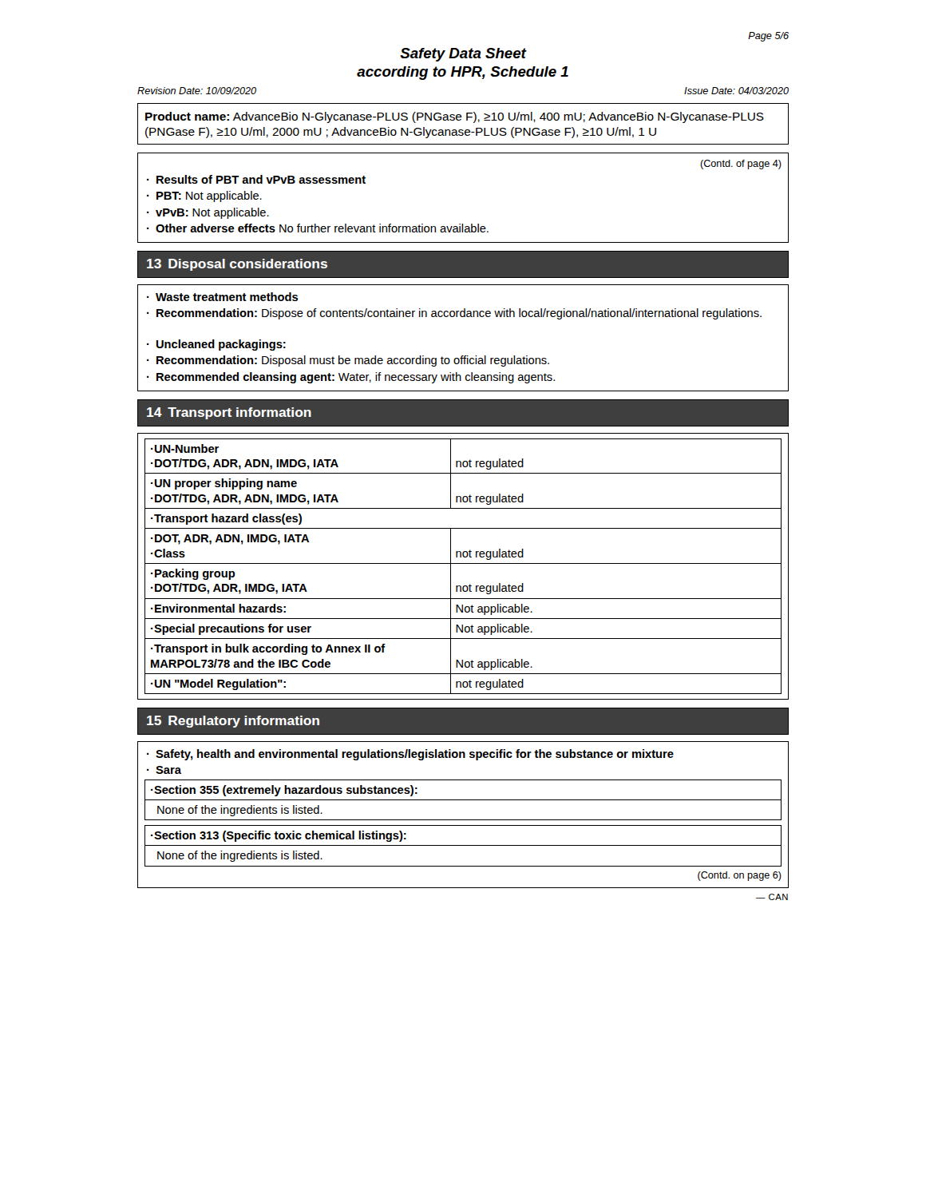Page 5/6
Safety Data Sheet
according to HPR, Schedule 1
Revision Date: 10/09/2020 Issue Date: 04/03/2020
Product name: AdvanceBio N-Glycanase-PLUS (PNGase F), ≥10 U/ml, 400 mU; AdvanceBio N-Glycanase-PLUS (PNGase F), ≥10 U/ml, 2000 mU ; AdvanceBio N-Glycanase-PLUS (PNGase F), ≥10 U/ml, 1 U
(Contd. of page 4)
Results of PBT and vPvB assessment
PBT: Not applicable.
vPvB: Not applicable.
Other adverse effects No further relevant information available.
13
Disposal considerations
Waste treatment methods
Recommendation: Dispose of contents/container in accordance with local/regional/national/international regulations.
Uncleaned packagings:
Recommendation: Disposal must be made according to official regulations.
Recommended cleansing agent: Water, if necessary with cleansing agents.
14
Transport information
| UN-Number DOT/TDG, ADR, ADN, IMDG, IATA | not regulated |
| UN proper shipping name DOT/TDG, ADR, ADN, IMDG, IATA | not regulated |
| Transport hazard class(es) |
| DOT, ADR, ADN, IMDG, IATA Class | not regulated |
| Packing group DOT/TDG, ADR, IMDG, IATA | not regulated |
| Environmental hazards: | Not applicable. |
| Special precautions for user | Not applicable. |
| Transport in bulk according to Annex II of MARPOL73/78 and the IBC Code | Not applicable. |
| UN "Model Regulation": | not regulated |
15
Regulatory information
Safety, health and environmental regulations/legislation specific for the substance or mixture
Sara
Section 355 (extremely hazardous substances):
None of the ingredients is listed.
Section 313 (Specific toxic chemical listings):
None of the ingredients is listed.
(Contd. on page 6)
— CAN